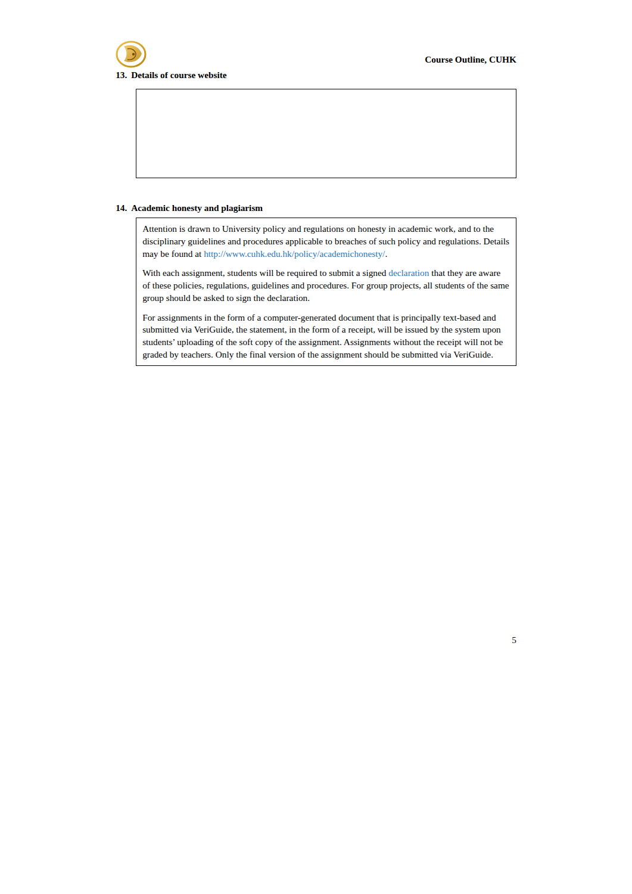Course Outline, CUHK
13. Details of course website
14. Academic honesty and plagiarism
Attention is drawn to University policy and regulations on honesty in academic work, and to the disciplinary guidelines and procedures applicable to breaches of such policy and regulations. Details may be found at http://www.cuhk.edu.hk/policy/academichonesty/.
With each assignment, students will be required to submit a signed declaration that they are aware of these policies, regulations, guidelines and procedures. For group projects, all students of the same group should be asked to sign the declaration.
For assignments in the form of a computer-generated document that is principally text-based and submitted via VeriGuide, the statement, in the form of a receipt, will be issued by the system upon students’ uploading of the soft copy of the assignment. Assignments without the receipt will not be graded by teachers. Only the final version of the assignment should be submitted via VeriGuide.
5